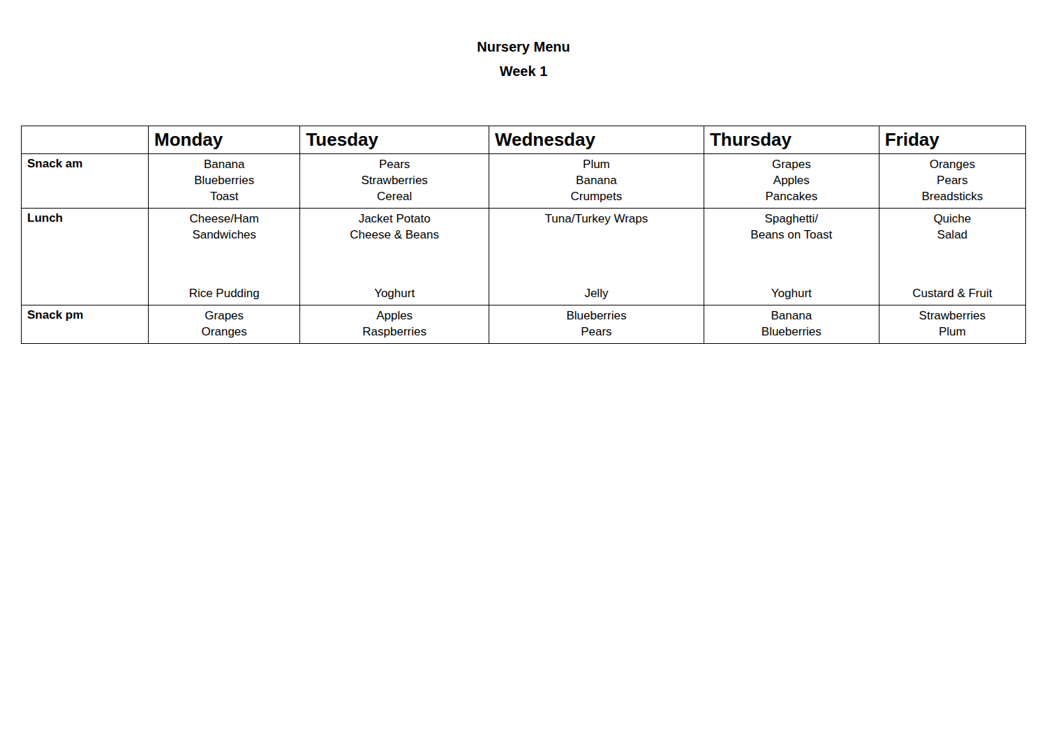Nursery Menu
Week 1
| | Monday | Tuesday | Wednesday | Thursday | Friday |
| --- | --- | --- | --- | --- | --- |
| Snack am | Banana Blueberries Toast | Pears Strawberries Cereal | Plum Banana Crumpets | Grapes Apples Pancakes | Oranges Pears Breadsticks |
| Lunch | Cheese/Ham Sandwiches Rice Pudding | Jacket Potato Cheese & Beans Yoghurt | Tuna/Turkey Wraps Jelly | Spaghetti/ Beans on Toast Yoghurt | Quiche Salad Custard & Fruit |
| Snack pm | Grapes Oranges | Apples Raspberries | Blueberries Pears | Banana Blueberries | Strawberries Plum |